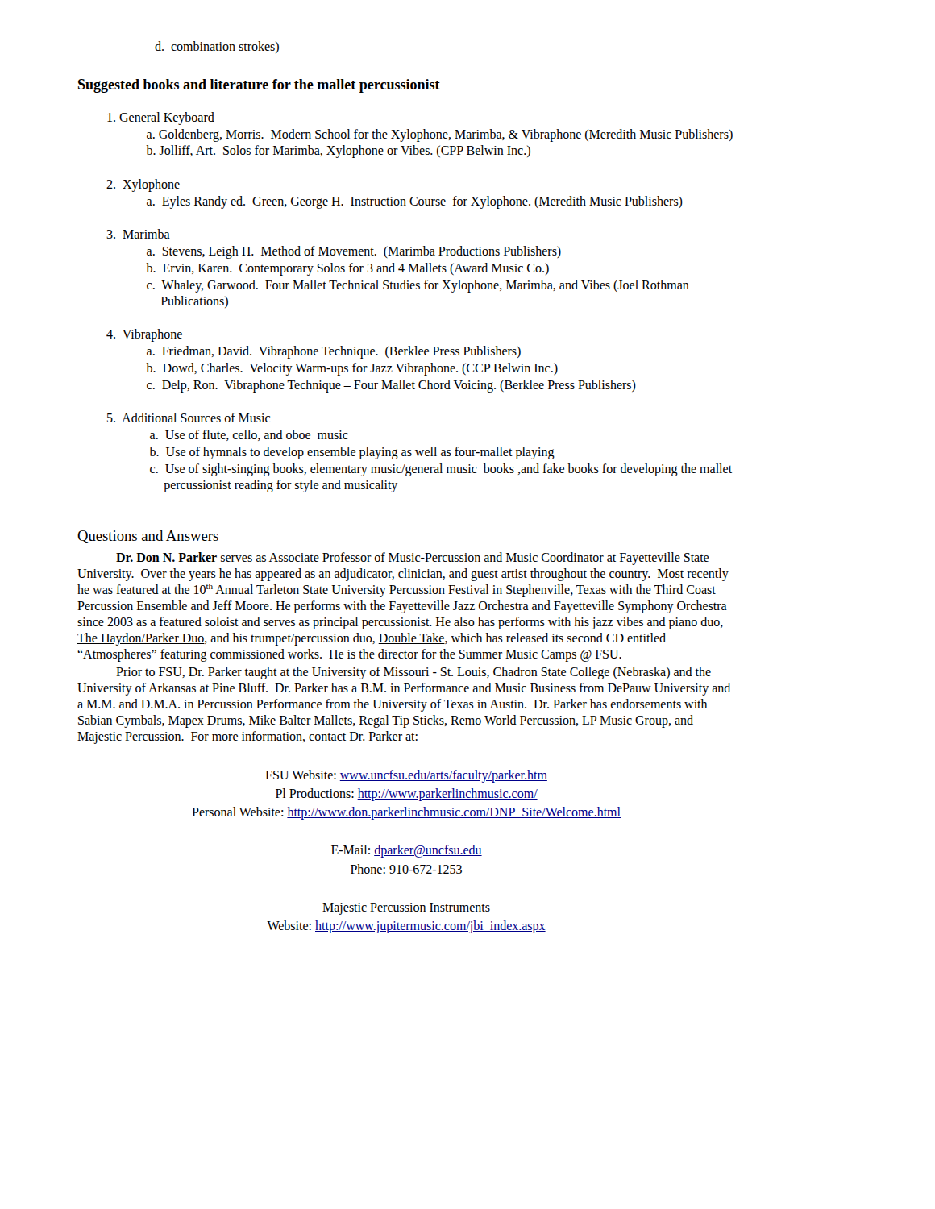d. combination strokes)
Suggested books and literature for the mallet percussionist
1. General Keyboard a. Goldenberg, Morris. Modern School for the Xylophone, Marimba, & Vibraphone (Meredith Music Publishers) b. Jolliff, Art. Solos for Marimba, Xylophone or Vibes. (CPP Belwin Inc.)
2. Xylophone a. Eyles Randy ed. Green, George H. Instruction Course for Xylophone. (Meredith Music Publishers)
3. Marimba a. Stevens, Leigh H. Method of Movement. (Marimba Productions Publishers) b. Ervin, Karen. Contemporary Solos for 3 and 4 Mallets (Award Music Co.) c. Whaley, Garwood. Four Mallet Technical Studies for Xylophone, Marimba, and Vibes (Joel Rothman Publications)
4. Vibraphone a. Friedman, David. Vibraphone Technique. (Berklee Press Publishers) b. Dowd, Charles. Velocity Warm-ups for Jazz Vibraphone. (CCP Belwin Inc.) c. Delp, Ron. Vibraphone Technique – Four Mallet Chord Voicing. (Berklee Press Publishers)
5. Additional Sources of Music a. Use of flute, cello, and oboe music b. Use of hymnals to develop ensemble playing as well as four-mallet playing c. Use of sight-singing books, elementary music/general music books ,and fake books for developing the mallet percussionist reading for style and musicality
Questions and Answers
Dr. Don N. Parker serves as Associate Professor of Music-Percussion and Music Coordinator at Fayetteville State University. Over the years he has appeared as an adjudicator, clinician, and guest artist throughout the country. Most recently he was featured at the 10th Annual Tarleton State University Percussion Festival in Stephenville, Texas with the Third Coast Percussion Ensemble and Jeff Moore. He performs with the Fayetteville Jazz Orchestra and Fayetteville Symphony Orchestra since 2003 as a featured soloist and serves as principal percussionist. He also has performs with his jazz vibes and piano duo, The Haydon/Parker Duo, and his trumpet/percussion duo, Double Take, which has released its second CD entitled “Atmospheres” featuring commissioned works. He is the director for the Summer Music Camps @ FSU.
Prior to FSU, Dr. Parker taught at the University of Missouri - St. Louis, Chadron State College (Nebraska) and the University of Arkansas at Pine Bluff. Dr. Parker has a B.M. in Performance and Music Business from DePauw University and a M.M. and D.M.A. in Percussion Performance from the University of Texas in Austin. Dr. Parker has endorsements with Sabian Cymbals, Mapex Drums, Mike Balter Mallets, Regal Tip Sticks, Remo World Percussion, LP Music Group, and Majestic Percussion. For more information, contact Dr. Parker at:
FSU Website: www.uncfsu.edu/arts/faculty/parker.htm
Pl Productions: http://www.parkerlinchmusic.com/
Personal Website: http://www.don.parkerlinchmusic.com/DNP_Site/Welcome.html
E-Mail: dparker@uncfsu.edu
Phone: 910-672-1253
Majestic Percussion Instruments
Website: http://www.jupitermusic.com/jbi_index.aspx